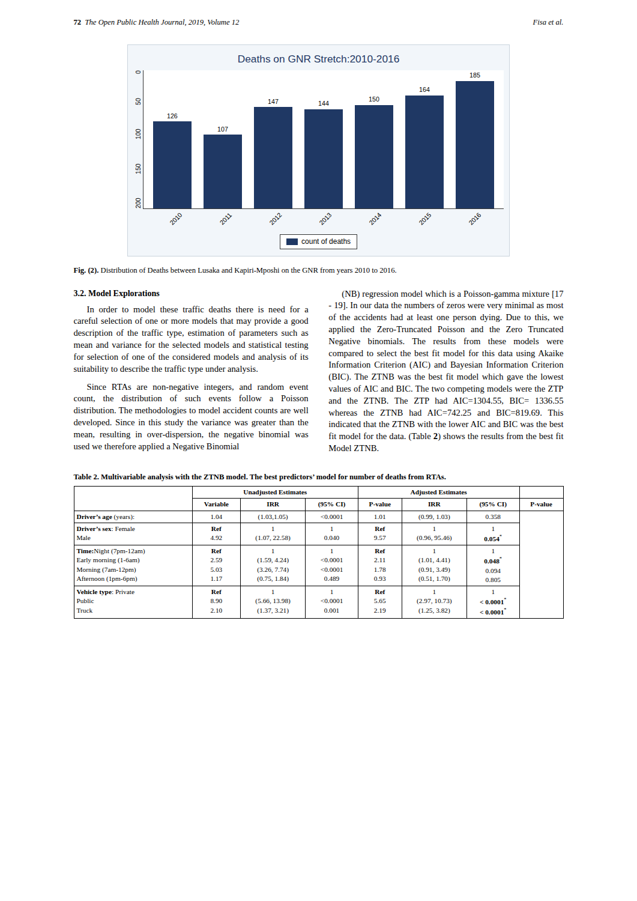72 The Open Public Health Journal, 2019, Volume 12
Fisa et al.
Deaths on GNR Stretch:2010-2016
200150100500
126
107
147
144
150
164
185
2010
2011
2012
2013
2014
2015
2016
count of deaths
Fig. (2). Distribution of Deaths between Lusaka and Kapiri-Mposhi on the GNR from years 2010 to 2016.
3.2. Model Explorations
In order to model these traffic deaths there is need for a careful selection of one or more models that may provide a good description of the traffic type, estimation of parameters such as mean and variance for the selected models and statistical testing for selection of one of the considered models and analysis of its suitability to describe the traffic type under analysis.
Since RTAs are non-negative integers, and random event count, the distribution of such events follow a Poisson distribution. The methodologies to model accident counts are well developed. Since in this study the variance was greater than the mean, resulting in over-dispersion, the negative binomial was used we therefore applied a Negative Binomial
(NB) regression model which is a Poisson-gamma mixture [17 - 19]. In our data the numbers of zeros were very minimal as most of the accidents had at least one person dying. Due to this, we applied the Zero-Truncated Poisson and the Zero Truncated Negative binomials. The results from these models were compared to select the best fit model for this data using Akaike Information Criterion (AIC) and Bayesian Information Criterion (BIC). The ZTNB was the best fit model which gave the lowest values of AIC and BIC. The two competing models were the ZTP and the ZTNB. The ZTP had AIC=1304.55, BIC= 1336.55 whereas the ZTNB had AIC=742.25 and BIC=819.69. This indicated that the ZTNB with the lower AIC and BIC was the best fit model for the data. (Table 2) shows the results from the best fit Model ZTNB.
Table 2. Multivariable analysis with the ZTNB model. The best predictors’ model for number of deaths from RTAs.
| | Unadjusted Estimates | Adjusted Estimates |
| --- | --- | --- |
| Variable | IRR | (95% CI) | P-value | IRR | (95% CI) | P-value |
| Driver’s age (years): | 1.04 | (1.03,1.05) | <0.0001 | 1.01 | (0.99, 1.03) | 0.358 |
| Driver’s sex : Female Male | Ref 4.92 | 1 (1.07, 22.58) | 1 0.040 | Ref 9.57 | 1 (0.96, 95.46) | 1 0.054 * |
| Time: Night (7pm-12am) Early morning (1-6am) Morning (7am-12pm) Afternoon (1pm-6pm) | Ref 2.59 5.03 1.17 | 1 (1.59, 4.24) (3.26, 7.74) (0.75, 1.84) | 1 <0.0001 <0.0001 0.489 | Ref 2.11 1.78 0.93 | 1 (1.01, 4.41) (0.91, 3.49) (0.51, 1.70) | 1 0.048 * 0.094 0.805 |
| Vehicle type : Private Public Truck | Ref 8.90 2.10 | 1 (5.66, 13.98) (1.37, 3.21) | 1 <0.0001 0.001 | Ref 5.65 2.19 | 1 (2.97, 10.73) (1.25, 3.82) | 1 < 0.0001 * < 0.0001 * |